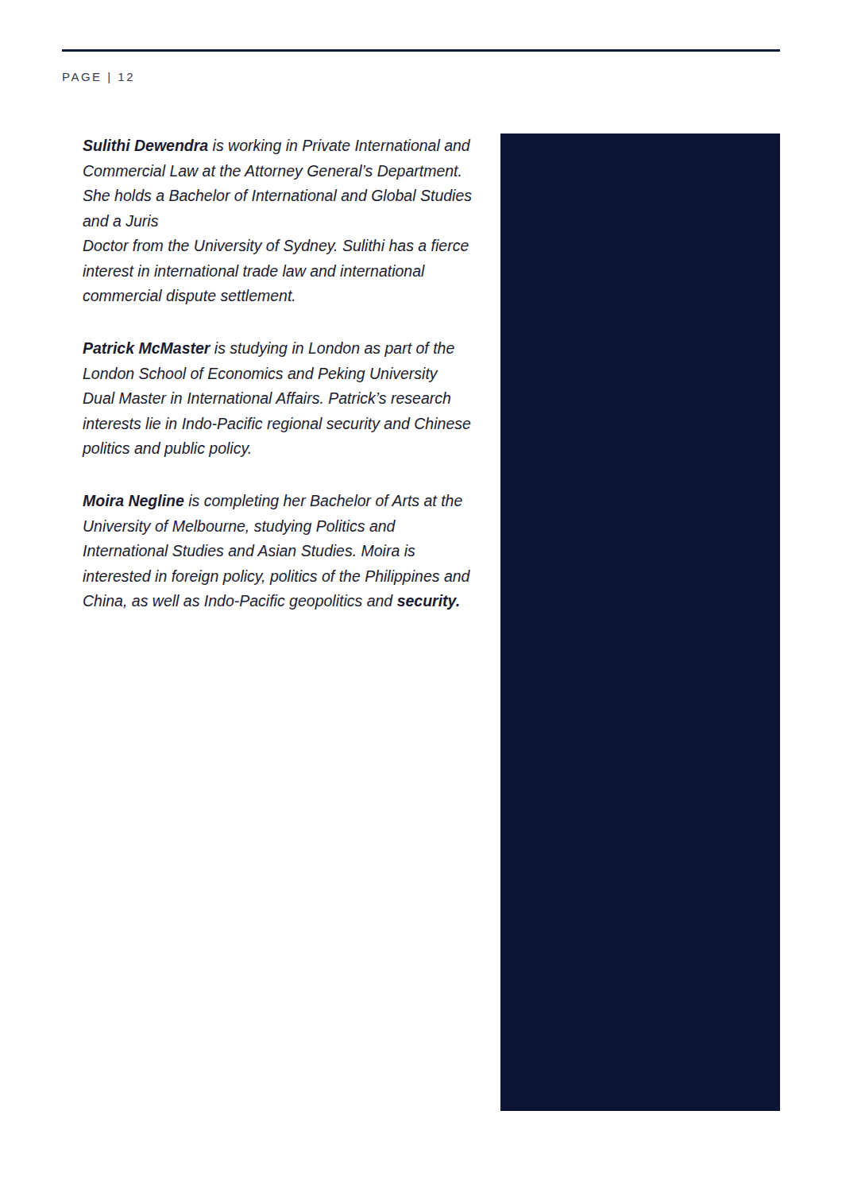Page | 12
Sulithi Dewendra is working in Private International and Commercial Law at the Attorney General’s Department. She holds a Bachelor of International and Global Studies and a Juris
Doctor from the University of Sydney. Sulithi has a fierce interest in international trade law and international commercial dispute settlement.
Patrick McMaster is studying in London as part of the London School of Economics and Peking University Dual Master in International Affairs. Patrick’s research interests lie in Indo-Pacific regional security and Chinese politics and public policy.
Moira Negline is completing her Bachelor of Arts at the University of Melbourne, studying Politics and International Studies and Asian Studies. Moira is interested in foreign policy, politics of the Philippines and China, as well as Indo-Pacific geopolitics and security.